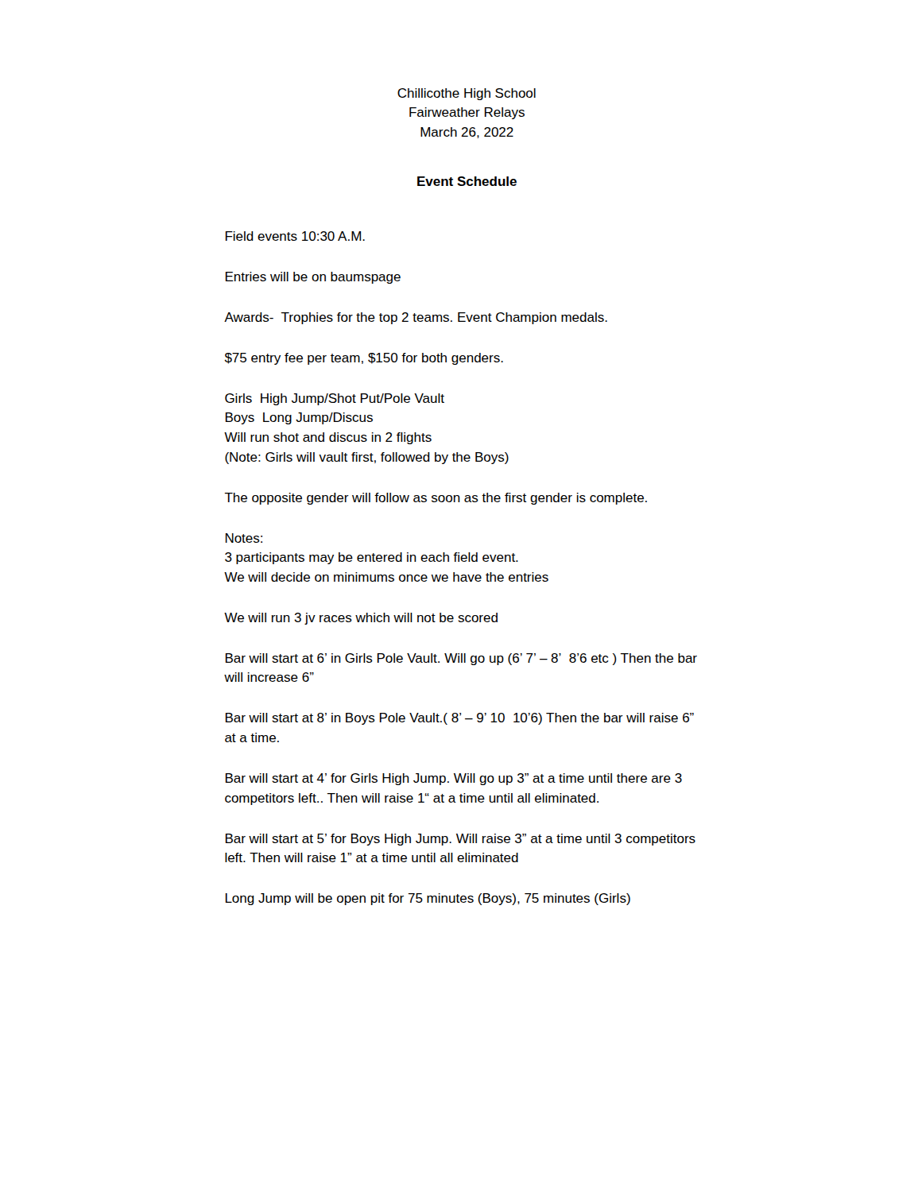Chillicothe High School
Fairweather Relays
March 26, 2022
Event Schedule
Field events 10:30 A.M.
Entries will be on baumspage
Awards- Trophies for the top 2 teams. Event Champion medals.
$75 entry fee per team, $150 for both genders.
Girls High Jump/Shot Put/Pole Vault
Boys Long Jump/Discus
Will run shot and discus in 2 flights
(Note: Girls will vault first, followed by the Boys)
The opposite gender will follow as soon as the first gender is complete.
Notes:
3 participants may be entered in each field event.
We will decide on minimums once we have the entries
We will run 3 jv races which will not be scored
Bar will start at 6’ in Girls Pole Vault. Will go up (6’ 7’ – 8’ 8’6 etc ) Then the bar will increase 6”
Bar will start at 8’ in Boys Pole Vault.( 8’ – 9’ 10 10’6) Then the bar will raise 6” at a time.
Bar will start at 4’ for Girls High Jump. Will go up 3” at a time until there are 3 competitors left.. Then will raise 1“ at a time until all eliminated.
Bar will start at 5’ for Boys High Jump. Will raise 3” at a time until 3 competitors left. Then will raise 1” at a time until all eliminated
Long Jump will be open pit for 75 minutes (Boys), 75 minutes (Girls)